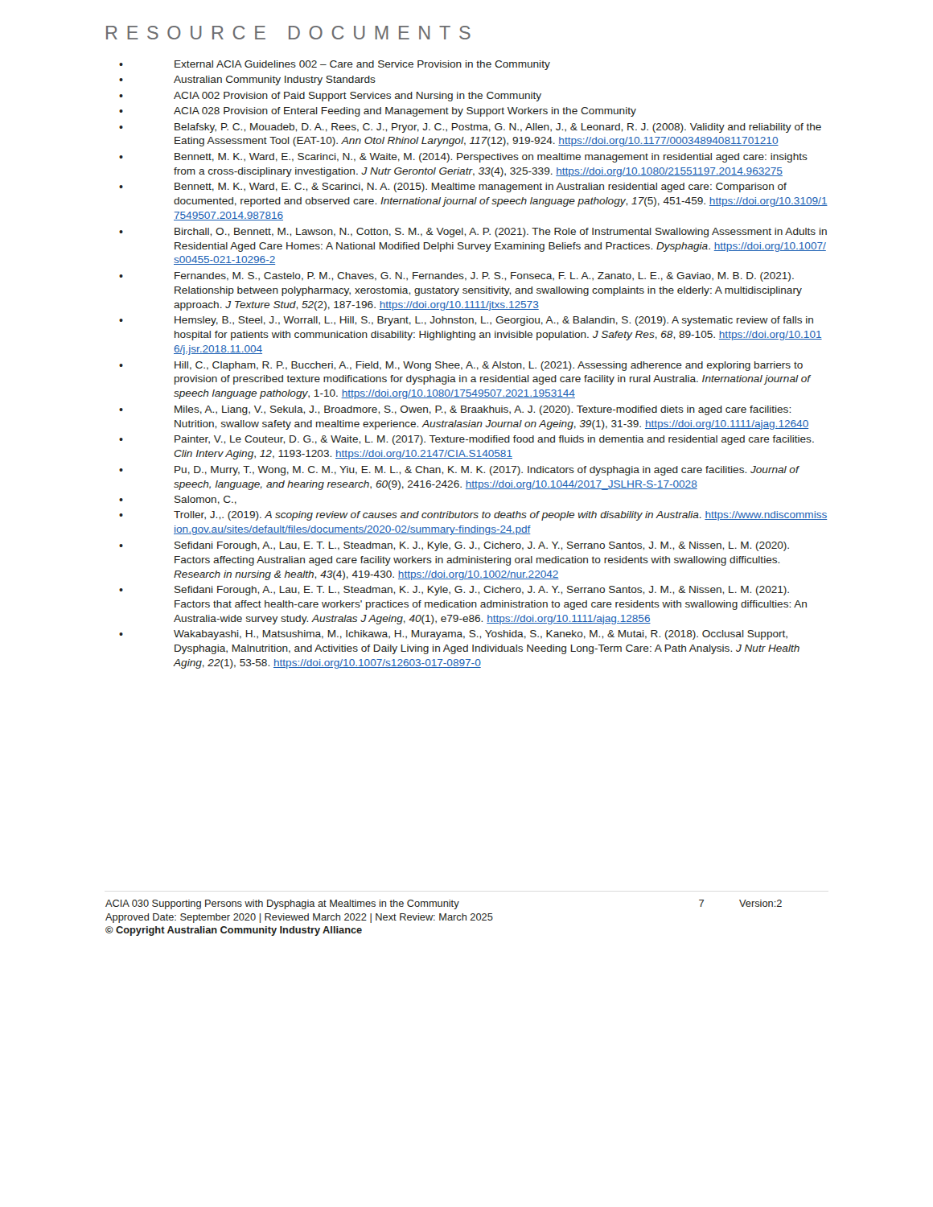Resource Documents
External ACIA Guidelines 002 – Care and Service Provision in the Community
Australian Community Industry Standards
ACIA 002 Provision of Paid Support Services and Nursing in the Community
ACIA 028 Provision of Enteral Feeding and Management by Support Workers in the Community
Belafsky, P. C., Mouadeb, D. A., Rees, C. J., Pryor, J. C., Postma, G. N., Allen, J., & Leonard, R. J. (2008). Validity and reliability of the Eating Assessment Tool (EAT-10). Ann Otol Rhinol Laryngol, 117(12), 919-924. https://doi.org/10.1177/000348940811701210
Bennett, M. K., Ward, E., Scarinci, N., & Waite, M. (2014). Perspectives on mealtime management in residential aged care: insights from a cross-disciplinary investigation. J Nutr Gerontol Geriatr, 33(4), 325-339. https://doi.org/10.1080/21551197.2014.963275
Bennett, M. K., Ward, E. C., & Scarinci, N. A. (2015). Mealtime management in Australian residential aged care: Comparison of documented, reported and observed care. International journal of speech language pathology, 17(5), 451-459. https://doi.org/10.3109/17549507.2014.987816
Birchall, O., Bennett, M., Lawson, N., Cotton, S. M., & Vogel, A. P. (2021). The Role of Instrumental Swallowing Assessment in Adults in Residential Aged Care Homes: A National Modified Delphi Survey Examining Beliefs and Practices. Dysphagia. https://doi.org/10.1007/s00455-021-10296-2
Fernandes, M. S., Castelo, P. M., Chaves, G. N., Fernandes, J. P. S., Fonseca, F. L. A., Zanato, L. E., & Gaviao, M. B. D. (2021). Relationship between polypharmacy, xerostomia, gustatory sensitivity, and swallowing complaints in the elderly: A multidisciplinary approach. J Texture Stud, 52(2), 187-196. https://doi.org/10.1111/jtxs.12573
Hemsley, B., Steel, J., Worrall, L., Hill, S., Bryant, L., Johnston, L., Georgiou, A., & Balandin, S. (2019). A systematic review of falls in hospital for patients with communication disability: Highlighting an invisible population. J Safety Res, 68, 89-105. https://doi.org/10.1016/j.jsr.2018.11.004
Hill, C., Clapham, R. P., Buccheri, A., Field, M., Wong Shee, A., & Alston, L. (2021). Assessing adherence and exploring barriers to provision of prescribed texture modifications for dysphagia in a residential aged care facility in rural Australia. International journal of speech language pathology, 1-10. https://doi.org/10.1080/17549507.2021.1953144
Miles, A., Liang, V., Sekula, J., Broadmore, S., Owen, P., & Braakhuis, A. J. (2020). Texture-modified diets in aged care facilities: Nutrition, swallow safety and mealtime experience. Australasian Journal on Ageing, 39(1), 31-39. https://doi.org/10.1111/ajag.12640
Painter, V., Le Couteur, D. G., & Waite, L. M. (2017). Texture-modified food and fluids in dementia and residential aged care facilities. Clin Interv Aging, 12, 1193-1203. https://doi.org/10.2147/CIA.S140581
Pu, D., Murry, T., Wong, M. C. M., Yiu, E. M. L., & Chan, K. M. K. (2017). Indicators of dysphagia in aged care facilities. Journal of speech, language, and hearing research, 60(9), 2416-2426. https://doi.org/10.1044/2017_JSLHR-S-17-0028
Salomon, C.,
Troller, J.,. (2019). A scoping review of causes and contributors to deaths of people with disability in Australia. https://www.ndiscommission.gov.au/sites/default/files/documents/2020-02/summary-findings-24.pdf
Sefidani Forough, A., Lau, E. T. L., Steadman, K. J., Kyle, G. J., Cichero, J. A. Y., Serrano Santos, J. M., & Nissen, L. M. (2020). Factors affecting Australian aged care facility workers in administering oral medication to residents with swallowing difficulties. Research in nursing & health, 43(4), 419-430. https://doi.org/10.1002/nur.22042
Sefidani Forough, A., Lau, E. T. L., Steadman, K. J., Kyle, G. J., Cichero, J. A. Y., Serrano Santos, J. M., & Nissen, L. M. (2021). Factors that affect health-care workers' practices of medication administration to aged care residents with swallowing difficulties: An Australia-wide survey study. Australas J Ageing, 40(1), e79-e86. https://doi.org/10.1111/ajag.12856
Wakabayashi, H., Matsushima, M., Ichikawa, H., Murayama, S., Yoshida, S., Kaneko, M., & Mutai, R. (2018). Occlusal Support, Dysphagia, Malnutrition, and Activities of Daily Living in Aged Individuals Needing Long-Term Care: A Path Analysis. J Nutr Health Aging, 22(1), 53-58. https://doi.org/10.1007/s12603-017-0897-0
| ACIA 030 Supporting Persons with Dysphagia at Mealtimes in the Community Approved Date: September 2020 / Reviewed March 2022 / Next Review: March 2025 © Copyright Australian Community Industry Alliance | 7 | Version:2 |